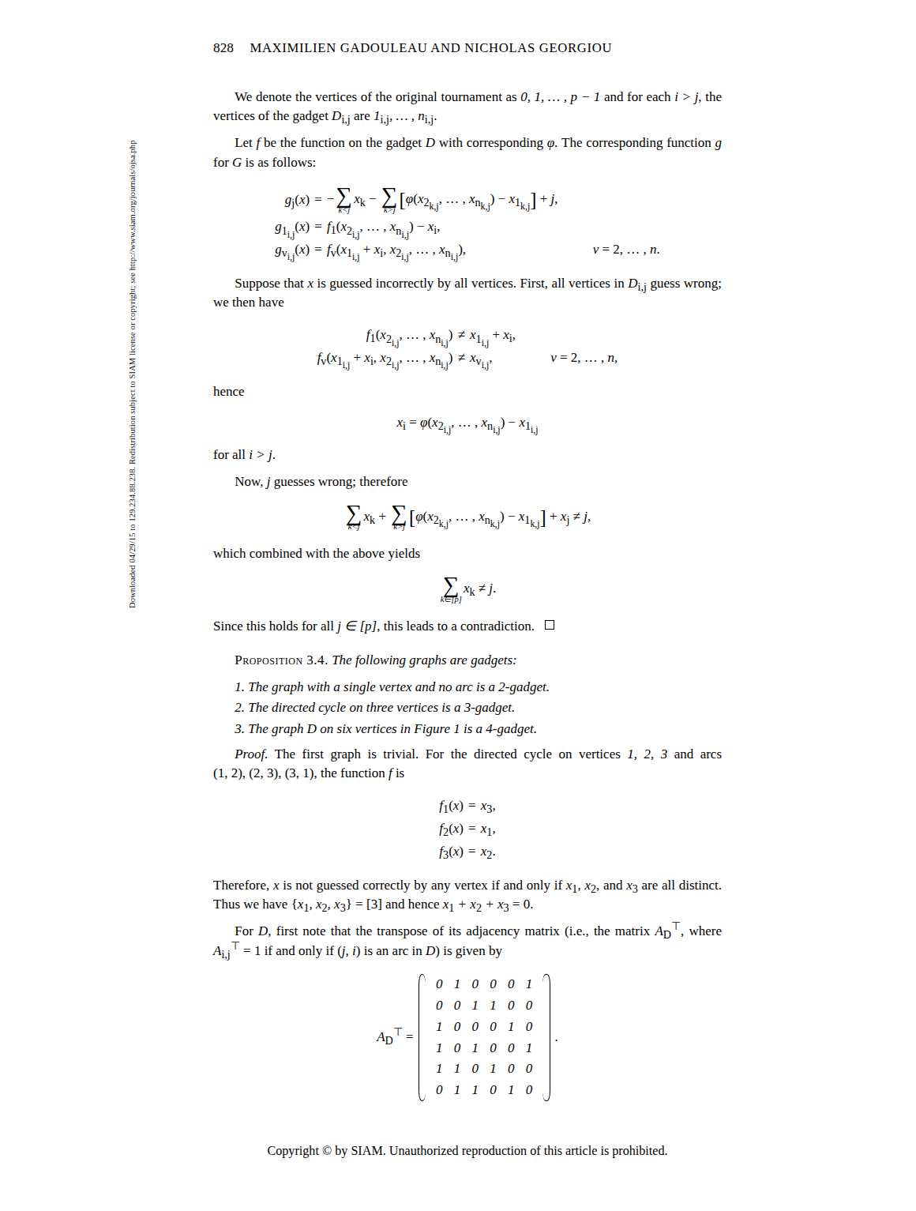Downloaded 04/29/15 to 129.234.88.238. Redistribution subject to SIAM license or copyright; see http://www.siam.org/journals/ojsa.php
828 MAXIMILIEN GADOULEAU AND NICHOLAS GEORGIOU
We denote the vertices of the original tournament as 0, 1, … , p − 1 and for each i > j, the vertices of the gadget Di,j are 1i,j, … , ni,j.
Let f be the function on the gadget D with corresponding φ. The corresponding function g for G is as follows:
| g j ( x ) | = | − ∑ k<j x k − ∑ k>j [ φ ( x 2 k,j , … , x n k,j ) − x 1 k,j ] + j , |
| g 1 i,j ( x ) | = | f 1 ( x 2 i,j , … , x n i,j ) − x i , |
| g v i,j ( x ) | = | f v ( x 1 i,j + x i , x 2 i,j , … , x n i,j ), | v = 2, … , n . |
Suppose that x is guessed incorrectly by all vertices. First, all vertices in Di,j guess wrong; we then have
| f 1 ( x 2 i,j , … , x n i,j ) | ≠ | x 1 i,j + x i , |
| f v ( x 1 i,j + x i , x 2 i,j , … , x n i,j ) | ≠ | x v i,j , | v = 2, … , n , |
hence
xi = φ(x2i,j, … , xni,j) − x1i,j
for all i > j.
Now, j guesses wrong; therefore
∑k<j xk + ∑k>j[φ(x2k,j, … , xnk,j) − x1k,j] + xj ≠ j,
which combined with the above yields
∑k∈[p] xk ≠ j.
Since this holds for all j ∈ [p], this leads to a contradiction.
Proposition 3.4. The following graphs are gadgets:
The graph with a single vertex and no arc is a 2-gadget.
The directed cycle on three vertices is a 3-gadget.
The graph D on six vertices in Figure 1 is a 4-gadget.
Proof. The first graph is trivial. For the directed cycle on vertices 1, 2, 3 and arcs (1, 2), (2, 3), (3, 1), the function f is
| f 1 ( x ) | = | x 3 , |
| f 2 ( x ) | = | x 1 , |
| f 3 ( x ) | = | x 2 . |
Therefore, x is not guessed correctly by any vertex if and only if x1, x2, and x3 are all distinct. Thus we have {x1, x2, x3} = [3] and hence x1 + x2 + x3 = 0.
For D, first note that the transpose of its adjacency matrix (i.e., the matrix AD⊤, where Ai,j⊤ = 1 if and only if (j, i) is an arc in D) is given by
AD⊤ =
| 0 | 1 | 0 | 0 | 0 | 1 |
| 0 | 0 | 1 | 1 | 0 | 0 |
| 1 | 0 | 0 | 0 | 1 | 0 |
| 1 | 0 | 1 | 0 | 0 | 1 |
| 1 | 1 | 0 | 1 | 0 | 0 |
| 0 | 1 | 1 | 0 | 1 | 0 |
.
Copyright © by SIAM. Unauthorized reproduction of this article is prohibited.